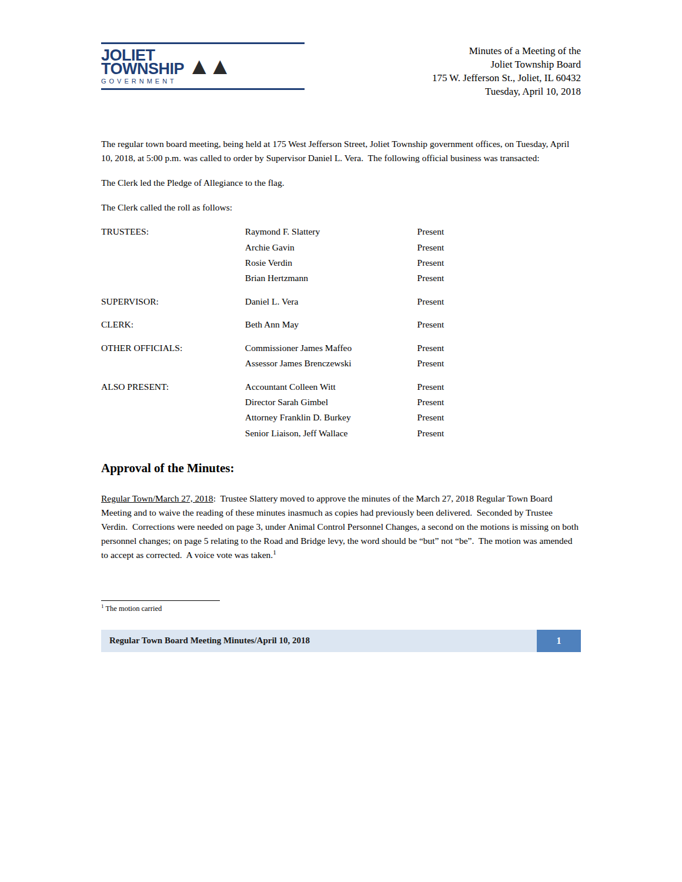JOLIET TOWNSHIP GOVERNMENT
▲▲
Minutes of a Meeting of the
Joliet Township Board
175 W. Jefferson St., Joliet, IL 60432
Tuesday, April 10, 2018
The regular town board meeting, being held at 175 West Jefferson Street, Joliet Township government offices, on Tuesday, April 10, 2018, at 5:00 p.m. was called to order by Supervisor Daniel L. Vera. The following official business was transacted:
The Clerk led the Pledge of Allegiance to the flag.
The Clerk called the roll as follows:
| TRUSTEES: | Raymond F. Slattery | Present |
| | Archie Gavin | Present |
| | Rosie Verdin | Present |
| | Brian Hertzmann | Present |
| SUPERVISOR: | Daniel L. Vera | Present |
| CLERK: | Beth Ann May | Present |
| OTHER OFFICIALS: | Commissioner James Maffeo | Present |
| | Assessor James Brenczewski | Present |
| ALSO PRESENT: | Accountant Colleen Witt | Present |
| | Director Sarah Gimbel | Present |
| | Attorney Franklin D. Burkey | Present |
| | Senior Liaison, Jeff Wallace | Present |
Approval of the Minutes:
Regular Town/March 27, 2018: Trustee Slattery moved to approve the minutes of the March 27, 2018 Regular Town Board Meeting and to waive the reading of these minutes inasmuch as copies had previously been delivered. Seconded by Trustee Verdin. Corrections were needed on page 3, under Animal Control Personnel Changes, a second on the motions is missing on both personnel changes; on page 5 relating to the Road and Bridge levy, the word should be “but” not “be”. The motion was amended to accept as corrected. A voice vote was taken.1
1 The motion carried
Regular Town Board Meeting Minutes/April 10, 2018
1